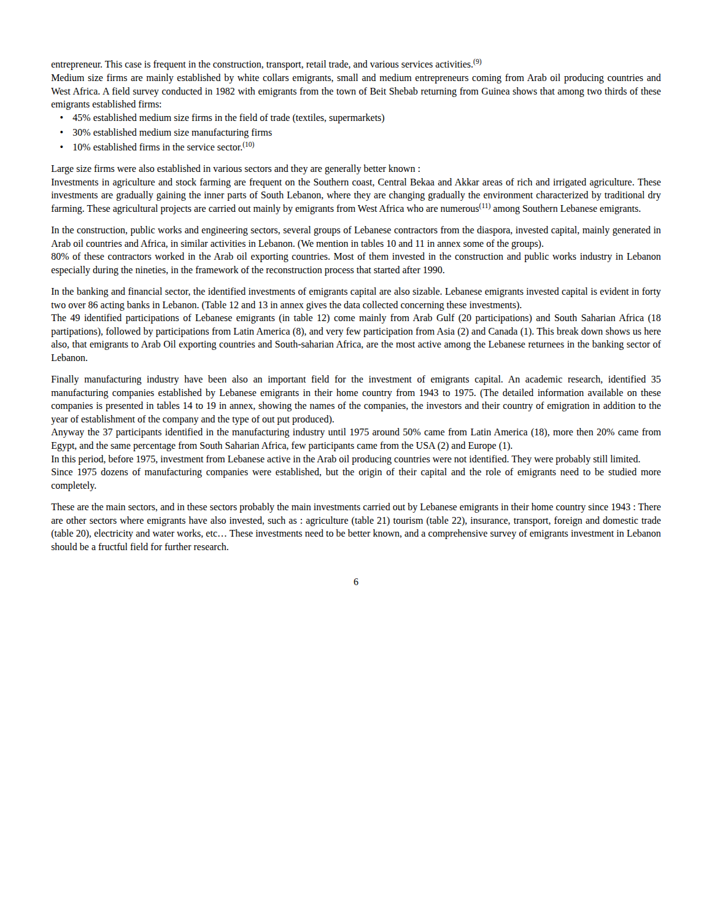entrepreneur. This case is frequent in the construction, transport, retail trade, and various services activities.(9)
Medium size firms are mainly established by white collars emigrants, small and medium entrepreneurs coming from Arab oil producing countries and West Africa. A field survey conducted in 1982 with emigrants from the town of Beit Shebab returning from Guinea shows that among two thirds of these emigrants established firms:
45% established medium size firms in the field of trade (textiles, supermarkets)
30% established medium size manufacturing firms
10% established firms in the service sector.(10)
Large size firms were also established in various sectors and they are generally better known :
Investments in agriculture and stock farming are frequent on the Southern coast, Central Bekaa and Akkar areas of rich and irrigated agriculture. These investments are gradually gaining the inner parts of South Lebanon, where they are changing gradually the environment characterized by traditional dry farming. These agricultural projects are carried out mainly by emigrants from West Africa who are numerous(11) among Southern Lebanese emigrants.
In the construction, public works and engineering sectors, several groups of Lebanese contractors from the diaspora, invested capital, mainly generated in Arab oil countries and Africa, in similar activities in Lebanon. (We mention in tables 10 and 11 in annex some of the groups).
80% of these contractors worked in the Arab oil exporting countries. Most of them invested in the construction and public works industry in Lebanon especially during the nineties, in the framework of the reconstruction process that started after 1990.
In the banking and financial sector, the identified investments of emigrants capital are also sizable. Lebanese emigrants invested capital is evident in forty two over 86 acting banks in Lebanon. (Table 12 and 13 in annex gives the data collected concerning these investments).
The 49 identified participations of Lebanese emigrants (in table 12) come mainly from Arab Gulf (20 participations) and South Saharian Africa (18 partipations), followed by participations from Latin America (8), and very few participation from Asia (2) and Canada (1). This break down shows us here also, that emigrants to Arab Oil exporting countries and South-saharian Africa, are the most active among the Lebanese returnees in the banking sector of Lebanon.
Finally manufacturing industry have been also an important field for the investment of emigrants capital. An academic research, identified 35 manufacturing companies established by Lebanese emigrants in their home country from 1943 to 1975. (The detailed information available on these companies is presented in tables 14 to 19 in annex, showing the names of the companies, the investors and their country of emigration in addition to the year of establishment of the company and the type of out put produced).
Anyway the 37 participants identified in the manufacturing industry until 1975 around 50% came from Latin America (18), more then 20% came from Egypt, and the same percentage from South Saharian Africa, few participants came from the USA (2) and Europe (1).
In this period, before 1975, investment from Lebanese active in the Arab oil producing countries were not identified. They were probably still limited.
Since 1975 dozens of manufacturing companies were established, but the origin of their capital and the role of emigrants need to be studied more completely.
These are the main sectors, and in these sectors probably the main investments carried out by Lebanese emigrants in their home country since 1943 : There are other sectors where emigrants have also invested, such as : agriculture (table 21) tourism (table 22), insurance, transport, foreign and domestic trade (table 20), electricity and water works, etc… These investments need to be better known, and a comprehensive survey of emigrants investment in Lebanon should be a fructful field for further research.
6